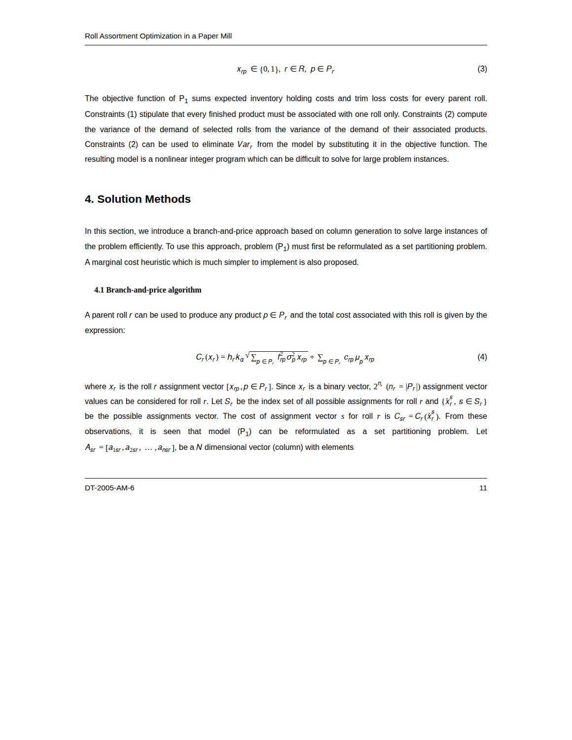Roll Assortment Optimization in a Paper Mill
xrp ∈ {0,1} , r∈R, p∈Pr
(3)
The objective function of P1 sums expected inventory holding costs and trim loss costs for every parent roll. Constraints (1) stipulate that every finished product must be associated with one roll only. Constraints (2) compute the variance of the demand of selected rolls from the variance of the demand of their associated products. Constraints (2) can be used to eliminate Varr from the model by substituting it in the objective function. The resulting model is a nonlinear integer program which can be difficult to solve for large problem instances.
4. Solution Methods
In this section, we introduce a branch-and-price approach based on column generation to solve large instances of the problem efficiently. To use this approach, problem (P1) must first be reformulated as a set partitioning problem. A marginal cost heuristic which is much simpler to implement is also proposed.
4.1 Branch-and-price algorithm
A parent roll r can be used to produce any product p∈Pr and the total cost associated with this roll is given by the expression:
Cr (xr) = hr kα ∑ p∈Pr frp2 σp2 xrp + ∑ p∈Pr crp μp xrp
(4)
where xr is the roll r assignment vector [xrp,p∈Pr] . Since xr is a binary vector, 2nr (nr=|Pr|) assignment vector values can be considered for roll r. Let Sr be the index set of all possible assignments for roll r and {x˘rs,s∈Sr} be the possible assignments vector. The cost of assignment vector s for roll r is Csr=Cr(x˘rs) . From these observations, it is seen that model (P1) can be reformulated as a set partitioning problem. Let Asr = [ a1sr, a2sr, …, ansr ] , be a N dimensional vector (column) with elements
DT-2005-AM-6 11